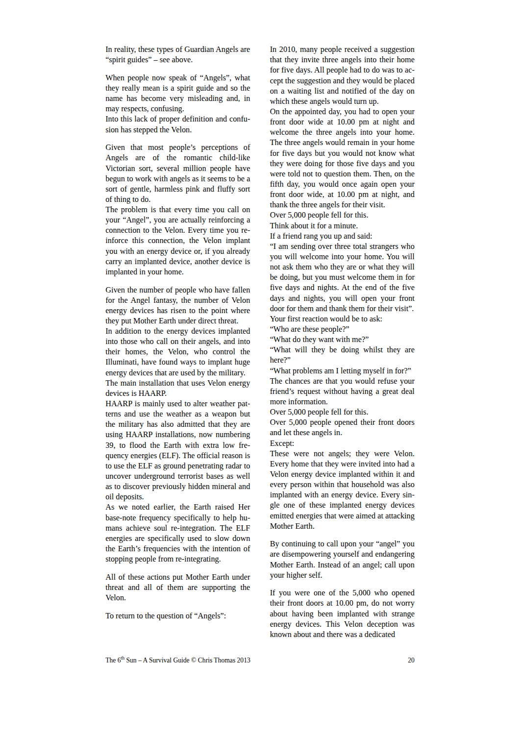In reality, these types of Guardian Angels are “spirit guides” – see above.
When people now speak of “Angels”, what they really mean is a spirit guide and so the name has become very misleading and, in may respects, confusing.
Into this lack of proper definition and confusion has stepped the Velon.
Given that most people’s perceptions of Angels are of the romantic child-like Victorian sort, several million people have begun to work with angels as it seems to be a sort of gentle, harmless pink and fluffy sort of thing to do.
The problem is that every time you call on your “Angel”, you are actually reinforcing a connection to the Velon. Every time you reinforce this connection, the Velon implant you with an energy device or, if you already carry an implanted device, another device is implanted in your home.
Given the number of people who have fallen for the Angel fantasy, the number of Velon energy devices has risen to the point where they put Mother Earth under direct threat.
In addition to the energy devices implanted into those who call on their angels, and into their homes, the Velon, who control the Illuminati, have found ways to implant huge energy devices that are used by the military.
The main installation that uses Velon energy devices is HAARP.
HAARP is mainly used to alter weather patterns and use the weather as a weapon but the military has also admitted that they are using HAARP installations, now numbering 39, to flood the Earth with extra low frequency energies (ELF). The official reason is to use the ELF as ground penetrating radar to uncover underground terrorist bases as well as to discover previously hidden mineral and oil deposits.
As we noted earlier, the Earth raised Her base-note frequency specifically to help humans achieve soul re-integration. The ELF energies are specifically used to slow down the Earth’s frequencies with the intention of stopping people from re-integrating.
All of these actions put Mother Earth under threat and all of them are supporting the Velon.
To return to the question of “Angels”:
In 2010, many people received a suggestion that they invite three angels into their home for five days. All people had to do was to accept the suggestion and they would be placed on a waiting list and notified of the day on which these angels would turn up.
On the appointed day, you had to open your front door wide at 10.00 pm at night and welcome the three angels into your home. The three angels would remain in your home for five days but you would not know what they were doing for those five days and you were told not to question them. Then, on the fifth day, you would once again open your front door wide, at 10.00 pm at night, and thank the three angels for their visit.
Over 5,000 people fell for this.
Think about it for a minute.
If a friend rang you up and said:
“I am sending over three total strangers who you will welcome into your home. You will not ask them who they are or what they will be doing, but you must welcome them in for five days and nights. At the end of the five days and nights, you will open your front door for them and thank them for their visit”.
Your first reaction would be to ask:
“Who are these people?”
“What do they want with me?”
“What will they be doing whilst they are here?”
“What problems am I letting myself in for?”
The chances are that you would refuse your friend’s request without having a great deal more information.
Over 5,000 people fell for this.
Over 5,000 people opened their front doors and let these angels in.
Except:
These were not angels; they were Velon. Every home that they were invited into had a Velon energy device implanted within it and every person within that household was also implanted with an energy device. Every single one of these implanted energy devices emitted energies that were aimed at attacking Mother Earth.
By continuing to call upon your “angel” you are disempowering yourself and endangering Mother Earth. Instead of an angel; call upon your higher self.
If you were one of the 5,000 who opened their front doors at 10.00 pm, do not worry about having been implanted with strange energy devices. This Velon deception was known about and there was a dedicated
The 6th Sun – A Survival Guide © Chris Thomas 2013 20